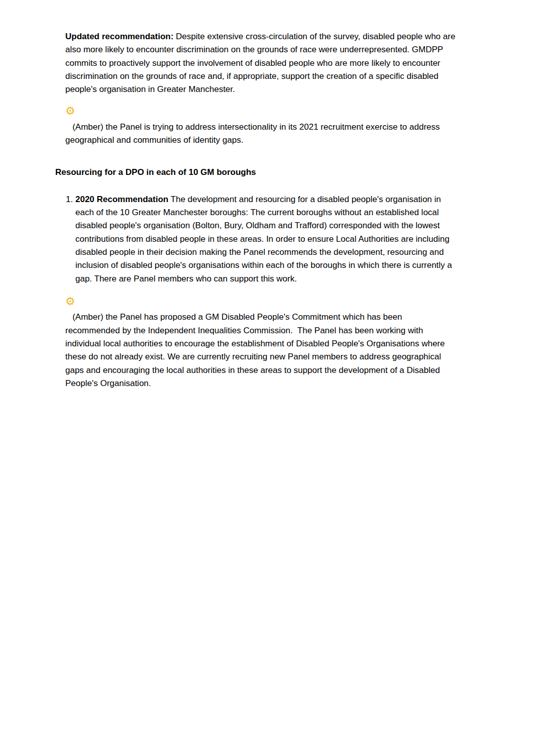Updated recommendation: Despite extensive cross-circulation of the survey, disabled people who are also more likely to encounter discrimination on the grounds of race were underrepresented. GMDPP commits to proactively support the involvement of disabled people who are more likely to encounter discrimination on the grounds of race and, if appropriate, support the creation of a specific disabled people's organisation in Greater Manchester.
⚙
(Amber) the Panel is trying to address intersectionality in its 2021 recruitment exercise to address geographical and communities of identity gaps.
Resourcing for a DPO in each of 10 GM boroughs
2020 Recommendation The development and resourcing for a disabled people's organisation in each of the 10 Greater Manchester boroughs: The current boroughs without an established local disabled people's organisation (Bolton, Bury, Oldham and Trafford) corresponded with the lowest contributions from disabled people in these areas. In order to ensure Local Authorities are including disabled people in their decision making the Panel recommends the development, resourcing and inclusion of disabled people's organisations within each of the boroughs in which there is currently a gap. There are Panel members who can support this work.
⚙
(Amber) the Panel has proposed a GM Disabled People's Commitment which has been recommended by the Independent Inequalities Commission. The Panel has been working with individual local authorities to encourage the establishment of Disabled People's Organisations where these do not already exist. We are currently recruiting new Panel members to address geographical gaps and encouraging the local authorities in these areas to support the development of a Disabled People's Organisation.